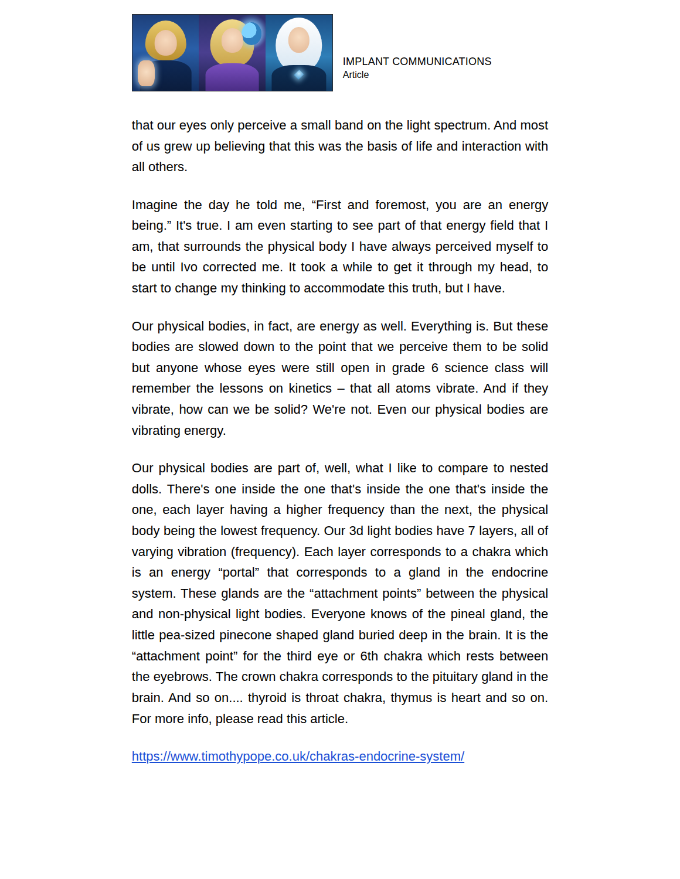IMPLANT COMMUNICATIONS
Article
that our eyes only perceive a small band on the light spectrum. And most of us grew up believing that this was the basis of life and interaction with all others.
Imagine the day he told me, “First and foremost, you are an energy being.” It's true. I am even starting to see part of that energy field that I am, that surrounds the physical body I have always perceived myself to be until Ivo corrected me. It took a while to get it through my head, to start to change my thinking to accommodate this truth, but I have.
Our physical bodies, in fact, are energy as well. Everything is. But these bodies are slowed down to the point that we perceive them to be solid but anyone whose eyes were still open in grade 6 science class will remember the lessons on kinetics – that all atoms vibrate. And if they vibrate, how can we be solid? We're not. Even our physical bodies are vibrating energy.
Our physical bodies are part of, well, what I like to compare to nested dolls. There's one inside the one that's inside the one that's inside the one, each layer having a higher frequency than the next, the physical body being the lowest frequency. Our 3d light bodies have 7 layers, all of varying vibration (frequency). Each layer corresponds to a chakra which is an energy “portal” that corresponds to a gland in the endocrine system. These glands are the “attachment points” between the physical and non-physical light bodies. Everyone knows of the pineal gland, the little pea-sized pinecone shaped gland buried deep in the brain. It is the “attachment point” for the third eye or 6th chakra which rests between the eyebrows. The crown chakra corresponds to the pituitary gland in the brain. And so on.... thyroid is throat chakra, thymus is heart and so on. For more info, please read this article.
https://www.timothypope.co.uk/chakras-endocrine-system/